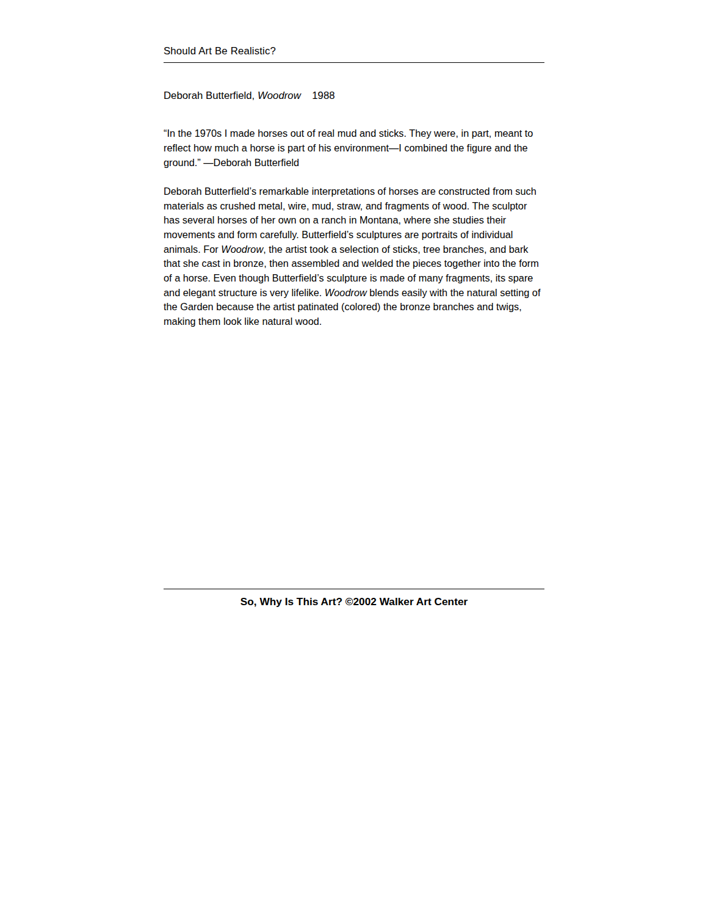Should Art Be Realistic?
Deborah Butterfield, Woodrow 1988
“In the 1970s I made horses out of real mud and sticks. They were, in part, meant to reflect how much a horse is part of his environment—I combined the figure and the ground.” —Deborah Butterfield
Deborah Butterfield’s remarkable interpretations of horses are constructed from such materials as crushed metal, wire, mud, straw, and fragments of wood. The sculptor has several horses of her own on a ranch in Montana, where she studies their movements and form carefully. Butterfield’s sculptures are portraits of individual animals. For Woodrow, the artist took a selection of sticks, tree branches, and bark that she cast in bronze, then assembled and welded the pieces together into the form of a horse. Even though Butterfield’s sculpture is made of many fragments, its spare and elegant structure is very lifelike. Woodrow blends easily with the natural setting of the Garden because the artist patinated (colored) the bronze branches and twigs, making them look like natural wood.
So, Why Is This Art? ©2002 Walker Art Center